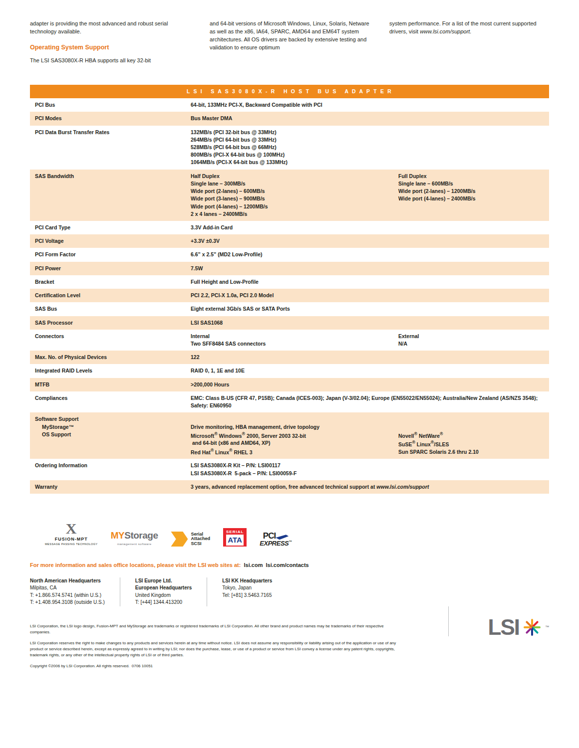adapter is providing the most advanced and robust serial technology available.
Operating System Support
The LSI SAS3080X-R HBA supports all key 32-bit
and 64-bit versions of Microsoft Windows, Linux, Solaris, Netware as well as the x86, IA64, SPARC, AMD64 and EM64T system architectures. All OS drivers are backed by extensive testing and validation to ensure optimum
system performance. For a list of the most current supported drivers, visit www.lsi.com/support.
L S I S A S 3 0 8 0 X - R H O S T B U S A D A P T E R
| PCI Bus | 64-bit, 133MHz PCI-X, Backward Compatible with PCI |
| PCI Modes | Bus Master DMA |
| PCI Data Burst Transfer Rates | 132MB/s (PCI 32-bit bus @ 33MHz) 264MB/s (PCI 64-bit bus @ 33MHz) 528MB/s (PCI 64-bit bus @ 66MHz) 800MB/s (PCI-X 64-bit bus @ 100MHz) 1064MB/s (PCI-X 64-bit bus @ 133MHz) |
| SAS Bandwidth | Half Duplex Single lane – 300MB/s Wide port (2-lanes) – 600MB/s Wide port (3-lanes) – 900MB/s Wide port (4-lanes) – 1200MB/s 2 x 4 lanes – 2400MB/s | Full Duplex Single lane – 600MB/s Wide port (2-lanes) – 1200MB/s Wide port (4-lanes) – 2400MB/s |
| PCI Card Type | 3.3V Add-in Card |
| PCI Voltage | +3.3V ±0.3V |
| PCI Form Factor | 6.6” x 2.5” (MD2 Low-Profile) |
| PCI Power | 7.5W |
| Bracket | Full Height and Low-Profile |
| Certification Level | PCI 2.2, PCI-X 1.0a, PCI 2.0 Model |
| SAS Bus | Eight external 3Gb/s SAS or SATA Ports |
| SAS Processor | LSI SAS1068 |
| Connectors | Internal Two SFF8484 SAS connectors | External N/A |
| Max. No. of Physical Devices | 122 |
| Integrated RAID Levels | RAID 0, 1, 1E and 10E |
| MTFB | >200,000 Hours |
| Compliances | EMC: Class B-US (CFR 47, P15B); Canada (ICES-003); Japan (V-3/02.04); Europe (EN55022/EN55024); Australia/New Zealand (AS/NZS 3548); Safety: EN60950 |
| Software Support MyStorage™ OS Support | Drive monitoring, HBA management, drive topology Microsoft ® Windows ® 2000, Server 2003 32-bit and 64-bit (x86 and AMD64, XP) Red Hat ® Linux ® RHEL 3 | Novell ® NetWare ® SuSE ® Linux ® /SLES Sun SPARC Solaris 2.6 thru 2.10 |
| Ordering Information | LSI SAS3080X-R Kit – P/N: LSI00117 LSI SAS3080X-R 5-pack – P/N: LSI00059-F |
| Warranty | 3 years, advanced replacement option, free advanced technical support at www.lsi.com/support |
X
FUSION-MPT
MESSAGE PASSING TECHNOLOGY
MY Storage
management software
Serial
Attached
SCSI
SERIAL ATA
PCI
EXPRESS™
For more information and sales office locations, please visit the LSI web sites at: lsi.com lsi.com/contacts
North American Headquarters Milpitas, CA
T: +1.866.574.5741 (within U.S.)
T: +1.408.954.3108 (outside U.S.)
LSI Europe Ltd. European Headquarters United Kingdom
T: [+44] 1344.413200
LSI KK Headquarters Tokyo, Japan
Tel: [+81] 3.5463.7165
LSI Corporation, the LSI logo design, Fusion-MPT and MyStorage are trademarks or registered trademarks of LSI Corporation. All other brand and product names may be trademarks of their respective companies.
LSI Corporation reserves the right to make changes to any products and services herein at any time without notice. LSI does not assume any responsibility or liability arising out of the application or use of any product or service described herein, except as expressly agreed to in writing by LSI; nor does the purchase, lease, or use of a product or service from LSI convey a license under any patent rights, copyrights, trademark rights, or any other of the intellectual property rights of LSI or of third parties.
Copyright ©2006 by LSI Corporation. All rights reserved. 0706 10051
LSI
™